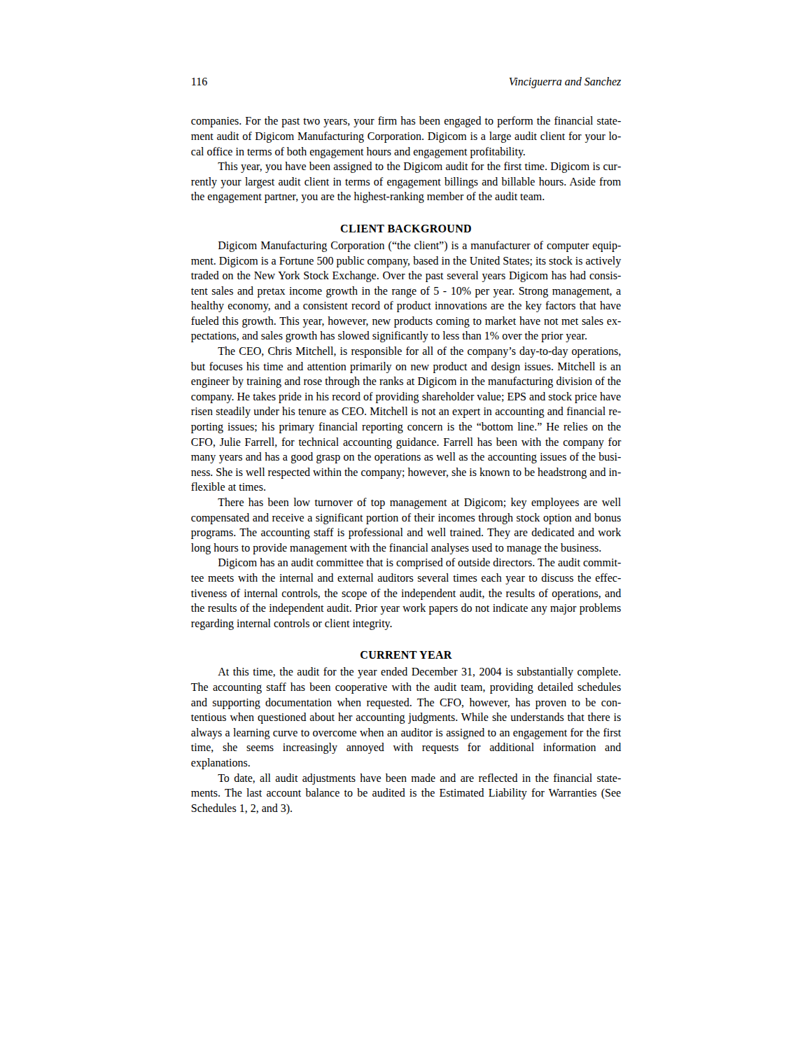116 Vinciguerra and Sanchez
companies. For the past two years, your firm has been engaged to perform the financial statement audit of Digicom Manufacturing Corporation. Digicom is a large audit client for your local office in terms of both engagement hours and engagement profitability.
This year, you have been assigned to the Digicom audit for the first time. Digicom is currently your largest audit client in terms of engagement billings and billable hours. Aside from the engagement partner, you are the highest-ranking member of the audit team.
Client Background
Digicom Manufacturing Corporation (“the client”) is a manufacturer of computer equipment. Digicom is a Fortune 500 public company, based in the United States; its stock is actively traded on the New York Stock Exchange. Over the past several years Digicom has had consistent sales and pretax income growth in the range of 5 - 10% per year. Strong management, a healthy economy, and a consistent record of product innovations are the key factors that have fueled this growth. This year, however, new products coming to market have not met sales expectations, and sales growth has slowed significantly to less than 1% over the prior year.
The CEO, Chris Mitchell, is responsible for all of the company’s day-to-day operations, but focuses his time and attention primarily on new product and design issues. Mitchell is an engineer by training and rose through the ranks at Digicom in the manufacturing division of the company. He takes pride in his record of providing shareholder value; EPS and stock price have risen steadily under his tenure as CEO. Mitchell is not an expert in accounting and financial reporting issues; his primary financial reporting concern is the “bottom line.” He relies on the CFO, Julie Farrell, for technical accounting guidance. Farrell has been with the company for many years and has a good grasp on the operations as well as the accounting issues of the business. She is well respected within the company; however, she is known to be headstrong and inflexible at times.
There has been low turnover of top management at Digicom; key employees are well compensated and receive a significant portion of their incomes through stock option and bonus programs. The accounting staff is professional and well trained. They are dedicated and work long hours to provide management with the financial analyses used to manage the business.
Digicom has an audit committee that is comprised of outside directors. The audit committee meets with the internal and external auditors several times each year to discuss the effectiveness of internal controls, the scope of the independent audit, the results of operations, and the results of the independent audit. Prior year work papers do not indicate any major problems regarding internal controls or client integrity.
Current Year
At this time, the audit for the year ended December 31, 2004 is substantially complete. The accounting staff has been cooperative with the audit team, providing detailed schedules and supporting documentation when requested. The CFO, however, has proven to be contentious when questioned about her accounting judgments. While she understands that there is always a learning curve to overcome when an auditor is assigned to an engagement for the first time, she seems increasingly annoyed with requests for additional information and explanations.
To date, all audit adjustments have been made and are reflected in the financial statements. The last account balance to be audited is the Estimated Liability for Warranties (See Schedules 1, 2, and 3).